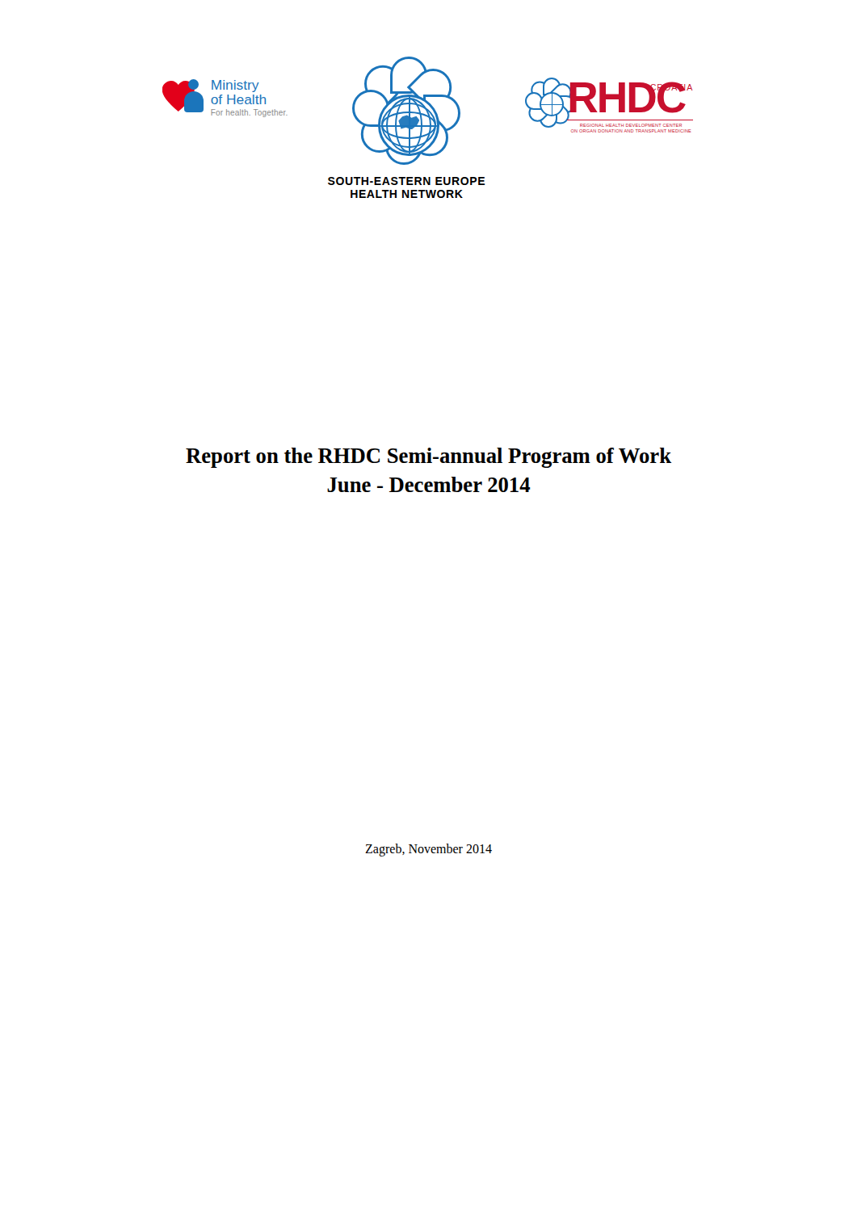Ministry
of Health
For health. Together.
SOUTH-EASTERN EUROPE
HEALTH NETWORK
RHDC
CROATIA
REGIONAL HEALTH DEVELOPMENT CENTER
ON ORGAN DONATION AND TRANSPLANT MEDICINE
Report on the RHDC Semi-annual Program of Work
June - December 2014
Zagreb, November 2014